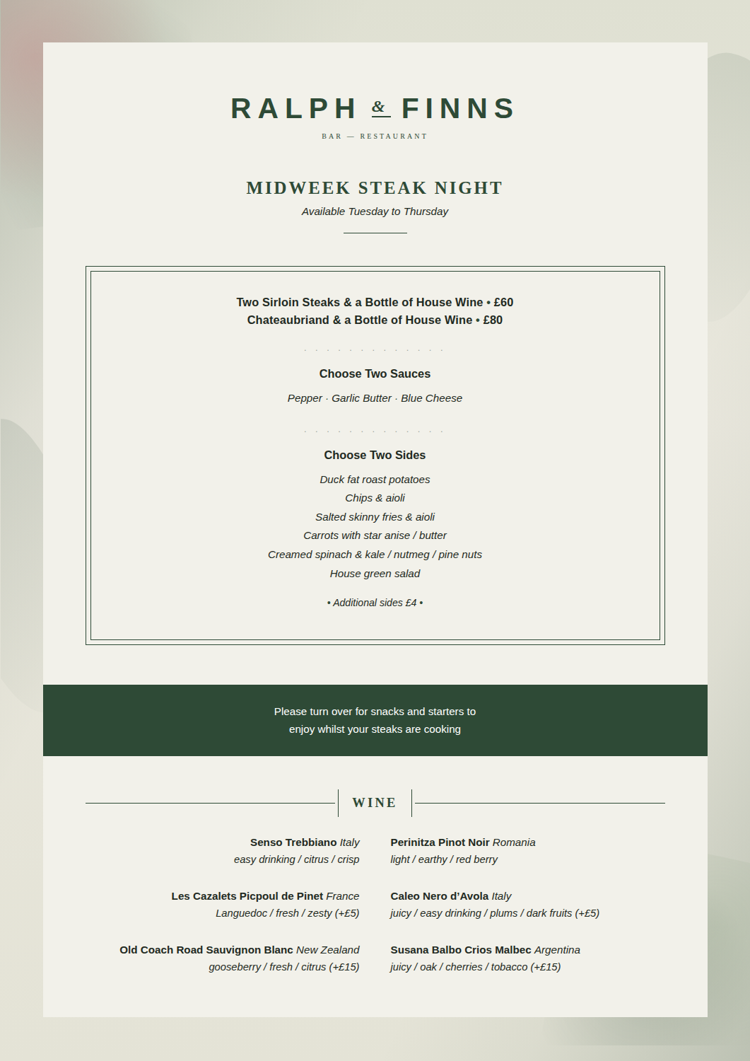RALPH & FINNS
Bar — Restaurant
Midweek Steak Night
Available Tuesday to Thursday
Two Sirloin Steaks & a Bottle of House Wine • £60
Chateaubriand & a Bottle of House Wine • £80
. . . . . . . . . . . . .
Choose Two Sauces
Pepper · Garlic Butter · Blue Cheese
. . . . . . . . . . . . .
Choose Two Sides
Duck fat roast potatoes
Chips & aioli
Salted skinny fries & aioli
Carrots with star anise / butter
Creamed spinach & kale / nutmeg / pine nuts
House green salad
• Additional sides £4 •
Please turn over for snacks and starters to
enjoy whilst your steaks are cooking
Wine
Senso Trebbiano Italy
easy drinking / citrus / crisp
Les Cazalets Picpoul de Pinet France
Languedoc / fresh / zesty (+£5)
Old Coach Road Sauvignon Blanc New Zealand
gooseberry / fresh / citrus (+£15)
Perinitza Pinot Noir Romania
light / earthy / red berry
Caleo Nero d’Avola Italy
juicy / easy drinking / plums / dark fruits (+£5)
Susana Balbo Crios Malbec Argentina
juicy / oak / cherries / tobacco (+£15)